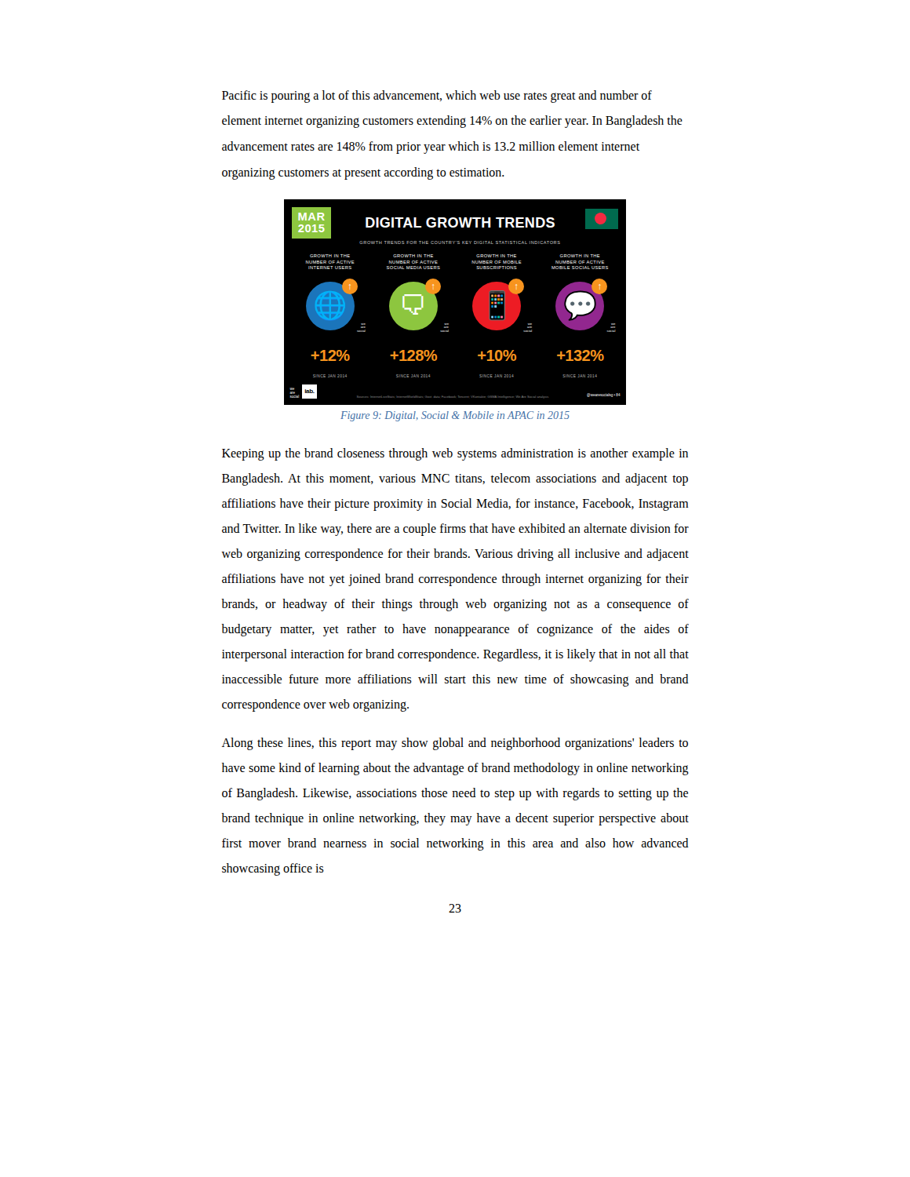Pacific is pouring a lot of this advancement, which web use rates great and number of element internet organizing customers extending 14% on the earlier year. In Bangladesh the advancement rates are 148% from prior year which is 13.2 million element internet organizing customers at present according to estimation.
MAR 2015
DIGITAL GROWTH TRENDS
GROWTH TRENDS FOR THE COUNTRY'S KEY DIGITAL STATISTICAL INDICATORS
GROWTH IN THE
NUMBER OF ACTIVE
INTERNET USERS
🌐 ↑
we
are
social
+12%
SINCE JAN 2014
GROWTH IN THE
NUMBER OF ACTIVE
SOCIAL MEDIA USERS
🗨 ↑
we
are
social
+128%
SINCE JAN 2014
GROWTH IN THE
NUMBER OF MOBILE
SUBSCRIPTIONS
📱 ↑
we
are
social
+10%
SINCE JAN 2014
GROWTH IN THE
NUMBER OF ACTIVE
MOBILE SOCIAL USERS
💬 ↑
we
are
social
+132%
SINCE JAN 2014
we
are
social
iab.
Sources: InternetLiveStats; InternetWorldStats; Govt. data; Facebook; Tencent; VKontakte; GSMA Intelligence; We Are Social analysis
@wearesocialsg • 84
Figure 9: Digital, Social & Mobile in APAC in 2015
Keeping up the brand closeness through web systems administration is another example in Bangladesh. At this moment, various MNC titans, telecom associations and adjacent top affiliations have their picture proximity in Social Media, for instance, Facebook, Instagram and Twitter. In like way, there are a couple firms that have exhibited an alternate division for web organizing correspondence for their brands. Various driving all inclusive and adjacent affiliations have not yet joined brand correspondence through internet organizing for their brands, or headway of their things through web organizing not as a consequence of budgetary matter, yet rather to have nonappearance of cognizance of the aides of interpersonal interaction for brand correspondence. Regardless, it is likely that in not all that inaccessible future more affiliations will start this new time of showcasing and brand correspondence over web organizing.
Along these lines, this report may show global and neighborhood organizations' leaders to have some kind of learning about the advantage of brand methodology in online networking of Bangladesh. Likewise, associations those need to step up with regards to setting up the brand technique in online networking, they may have a decent superior perspective about first mover brand nearness in social networking in this area and also how advanced showcasing office is
23